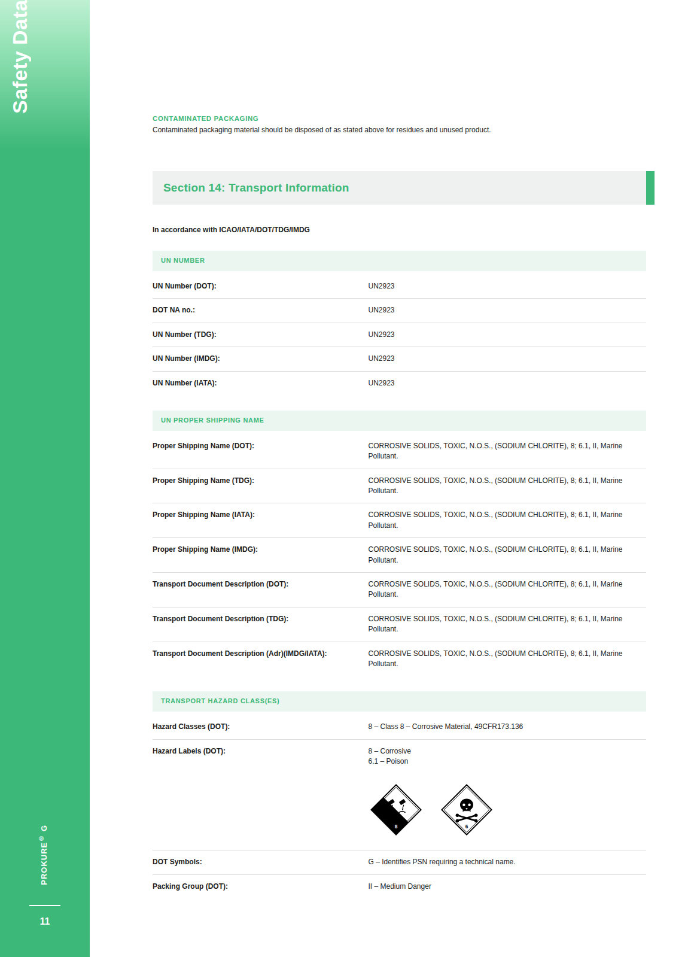Safety Data Sheets
PROKURE® G
11
CONTAMINATED PACKAGING
Contaminated packaging material should be disposed of as stated above for residues and unused product.
Section 14: Transport Information
In accordance with ICAO/IATA/DOT/TDG/IMDG
UN NUMBER
| UN Number (DOT): | UN2923 |
| DOT NA no.: | UN2923 |
| UN Number (TDG): | UN2923 |
| UN Number (IMDG): | UN2923 |
| UN Number (IATA): | UN2923 |
UN PROPER SHIPPING NAME
| Proper Shipping Name (DOT): | CORROSIVE SOLIDS, TOXIC, N.O.S., (SODIUM CHLORITE), 8; 6.1, II, Marine Pollutant. |
| Proper Shipping Name (TDG): | CORROSIVE SOLIDS, TOXIC, N.O.S., (SODIUM CHLORITE), 8; 6.1, II, Marine Pollutant. |
| Proper Shipping Name (IATA): | CORROSIVE SOLIDS, TOXIC, N.O.S., (SODIUM CHLORITE), 8; 6.1, II, Marine Pollutant. |
| Proper Shipping Name (IMDG): | CORROSIVE SOLIDS, TOXIC, N.O.S., (SODIUM CHLORITE), 8; 6.1, II, Marine Pollutant. |
| Transport Document Description (DOT): | CORROSIVE SOLIDS, TOXIC, N.O.S., (SODIUM CHLORITE), 8; 6.1, II, Marine Pollutant. |
| Transport Document Description (TDG): | CORROSIVE SOLIDS, TOXIC, N.O.S., (SODIUM CHLORITE), 8; 6.1, II, Marine Pollutant. |
| Transport Document Description (Adr)(IMDG/IATA): | CORROSIVE SOLIDS, TOXIC, N.O.S., (SODIUM CHLORITE), 8; 6.1, II, Marine Pollutant. |
TRANSPORT HAZARD CLASS(ES)
| Hazard Classes (DOT): | 8 – Class 8 – Corrosive Material, 49CFR173.136 |
| Hazard Labels (DOT): | 8 – Corrosive 6.1 – Poison 8 6 |
| DOT Symbols: | G – Identifies PSN requiring a technical name. |
| Packing Group (DOT): | II – Medium Danger |